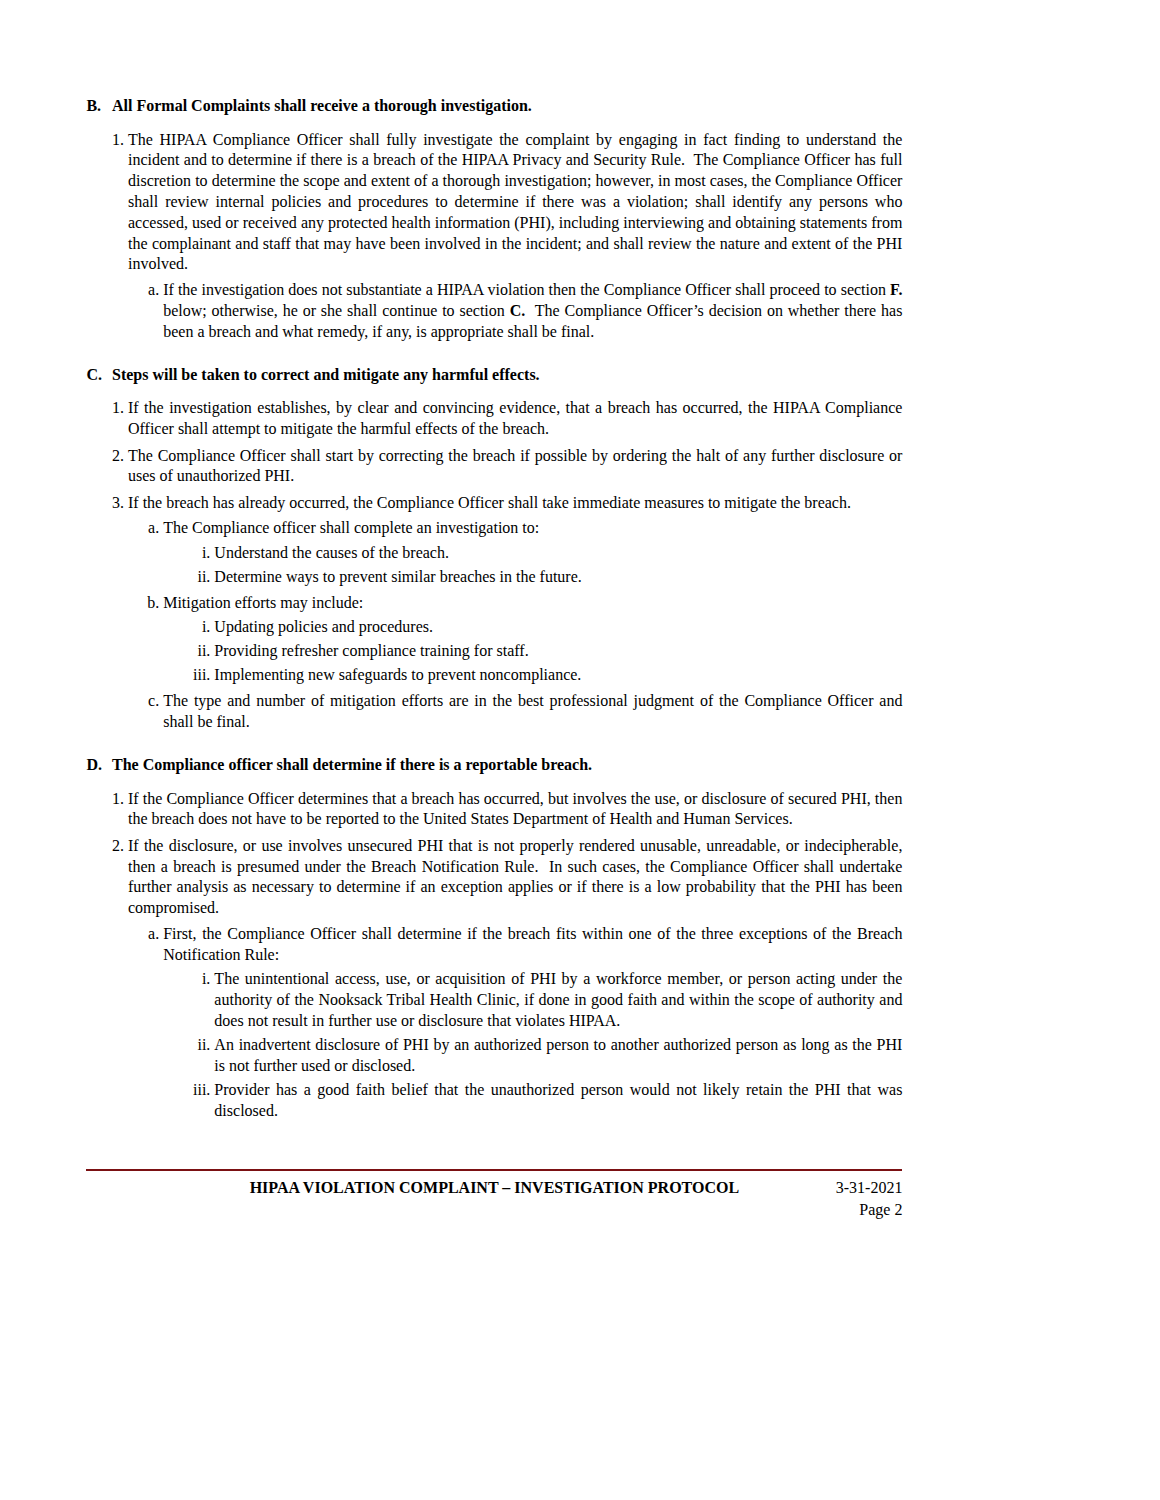B. All Formal Complaints shall receive a thorough investigation.
The HIPAA Compliance Officer shall fully investigate the complaint by engaging in fact finding to understand the incident and to determine if there is a breach of the HIPAA Privacy and Security Rule. The Compliance Officer has full discretion to determine the scope and extent of a thorough investigation; however, in most cases, the Compliance Officer shall review internal policies and procedures to determine if there was a violation; shall identify any persons who accessed, used or received any protected health information (PHI), including interviewing and obtaining statements from the complainant and staff that may have been involved in the incident; and shall review the nature and extent of the PHI involved.
If the investigation does not substantiate a HIPAA violation then the Compliance Officer shall proceed to section F. below; otherwise, he or she shall continue to section C. The Compliance Officer’s decision on whether there has been a breach and what remedy, if any, is appropriate shall be final.
C. Steps will be taken to correct and mitigate any harmful effects.
If the investigation establishes, by clear and convincing evidence, that a breach has occurred, the HIPAA Compliance Officer shall attempt to mitigate the harmful effects of the breach.
The Compliance Officer shall start by correcting the breach if possible by ordering the halt of any further disclosure or uses of unauthorized PHI.
If the breach has already occurred, the Compliance Officer shall take immediate measures to mitigate the breach.
The Compliance officer shall complete an investigation to:
Understand the causes of the breach.
Determine ways to prevent similar breaches in the future.
Mitigation efforts may include:
Updating policies and procedures.
Providing refresher compliance training for staff.
Implementing new safeguards to prevent noncompliance.
The type and number of mitigation efforts are in the best professional judgment of the Compliance Officer and shall be final.
D. The Compliance officer shall determine if there is a reportable breach.
If the Compliance Officer determines that a breach has occurred, but involves the use, or disclosure of secured PHI, then the breach does not have to be reported to the United States Department of Health and Human Services.
If the disclosure, or use involves unsecured PHI that is not properly rendered unusable, unreadable, or indecipherable, then a breach is presumed under the Breach Notification Rule. In such cases, the Compliance Officer shall undertake further analysis as necessary to determine if an exception applies or if there is a low probability that the PHI has been compromised.
First, the Compliance Officer shall determine if the breach fits within one of the three exceptions of the Breach Notification Rule:
The unintentional access, use, or acquisition of PHI by a workforce member, or person acting under the authority of the Nooksack Tribal Health Clinic, if done in good faith and within the scope of authority and does not result in further use or disclosure that violates HIPAA.
An inadvertent disclosure of PHI by an authorized person to another authorized person as long as the PHI is not further used or disclosed.
Provider has a good faith belief that the unauthorized person would not likely retain the PHI that was disclosed.
HIPAA VIOLATION COMPLAINT – INVESTIGATION PROTOCOL 3-31-2021
Page 2